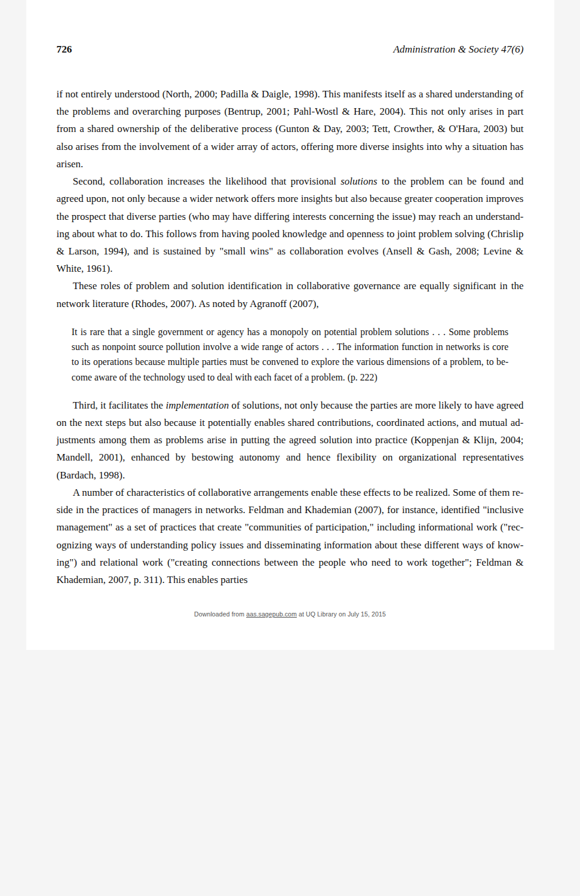726 Administration & Society 47(6)
if not entirely understood (North, 2000; Padilla & Daigle, 1998). This manifests itself as a shared understanding of the problems and overarching purposes (Bentrup, 2001; Pahl-Wostl & Hare, 2004). This not only arises in part from a shared ownership of the deliberative process (Gunton & Day, 2003; Tett, Crowther, & O'Hara, 2003) but also arises from the involvement of a wider array of actors, offering more diverse insights into why a situation has arisen.
Second, collaboration increases the likelihood that provisional solutions to the problem can be found and agreed upon, not only because a wider network offers more insights but also because greater cooperation improves the prospect that diverse parties (who may have differing interests concerning the issue) may reach an understanding about what to do. This follows from having pooled knowledge and openness to joint problem solving (Chrislip & Larson, 1994), and is sustained by "small wins" as collaboration evolves (Ansell & Gash, 2008; Levine & White, 1961).
These roles of problem and solution identification in collaborative governance are equally significant in the network literature (Rhodes, 2007). As noted by Agranoff (2007),
It is rare that a single government or agency has a monopoly on potential problem solutions . . . Some problems such as nonpoint source pollution involve a wide range of actors . . . The information function in networks is core to its operations because multiple parties must be convened to explore the various dimensions of a problem, to become aware of the technology used to deal with each facet of a problem. (p. 222)
Third, it facilitates the implementation of solutions, not only because the parties are more likely to have agreed on the next steps but also because it potentially enables shared contributions, coordinated actions, and mutual adjustments among them as problems arise in putting the agreed solution into practice (Koppenjan & Klijn, 2004; Mandell, 2001), enhanced by bestowing autonomy and hence flexibility on organizational representatives (Bardach, 1998).
A number of characteristics of collaborative arrangements enable these effects to be realized. Some of them reside in the practices of managers in networks. Feldman and Khademian (2007), for instance, identified "inclusive management" as a set of practices that create "communities of participation," including informational work ("recognizing ways of understanding policy issues and disseminating information about these different ways of knowing") and relational work ("creating connections between the people who need to work together"; Feldman & Khademian, 2007, p. 311). This enables parties
Downloaded from aas.sagepub.com at UQ Library on July 15, 2015